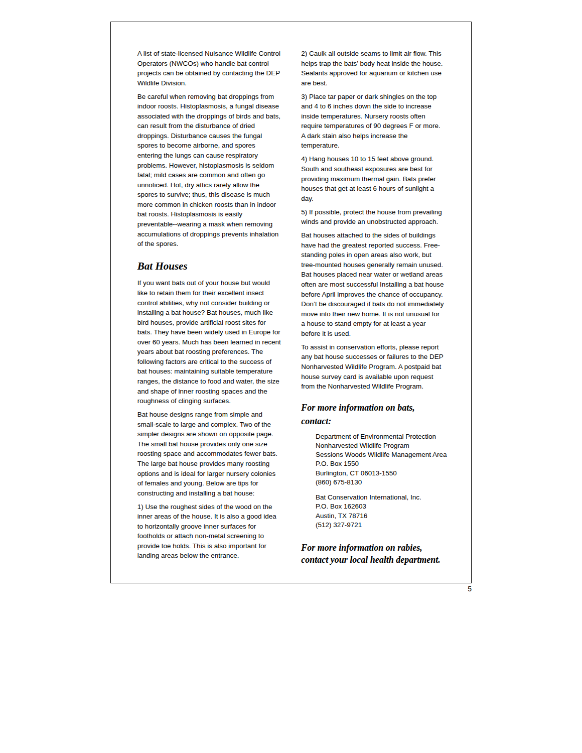A list of state-licensed Nuisance Wildlife Control Operators (NWCOs) who handle bat control projects can be obtained by contacting the DEP Wildlife Division.
Be careful when removing bat droppings from indoor roosts. Histoplasmosis, a fungal disease associated with the droppings of birds and bats, can result from the disturbance of dried droppings. Disturbance causes the fungal spores to become airborne, and spores entering the lungs can cause respiratory problems. However, histoplasmosis is seldom fatal; mild cases are common and often go unnoticed. Hot, dry attics rarely allow the spores to survive; thus, this disease is much more common in chicken roosts than in indoor bat roosts. Histoplasmosis is easily preventable--wearing a mask when removing accumulations of droppings prevents inhalation of the spores.
Bat Houses
If you want bats out of your house but would like to retain them for their excellent insect control abilities, why not consider building or installing a bat house? Bat houses, much like bird houses, provide artificial roost sites for bats. They have been widely used in Europe for over 60 years. Much has been learned in recent years about bat roosting preferences. The following factors are critical to the success of bat houses: maintaining suitable temperature ranges, the distance to food and water, the size and shape of inner roosting spaces and the roughness of clinging surfaces.
Bat house designs range from simple and small-scale to large and complex. Two of the simpler designs are shown on opposite page. The small bat house provides only one size roosting space and accommodates fewer bats. The large bat house provides many roosting options and is ideal for larger nursery colonies of females and young. Below are tips for constructing and installing a bat house:
1) Use the roughest sides of the wood on the inner areas of the house. It is also a good idea to horizontally groove inner surfaces for footholds or attach non-metal screening to provide toe holds. This is also important for landing areas below the entrance.
2) Caulk all outside seams to limit air flow. This helps trap the bats’ body heat inside the house. Sealants approved for aquarium or kitchen use are best.
3) Place tar paper or dark shingles on the top and 4 to 6 inches down the side to increase inside temperatures. Nursery roosts often require temperatures of 90 degrees F or more. A dark stain also helps increase the temperature.
4) Hang houses 10 to 15 feet above ground. South and southeast exposures are best for providing maximum thermal gain. Bats prefer houses that get at least 6 hours of sunlight a day.
5) If possible, protect the house from prevailing winds and provide an unobstructed approach.
Bat houses attached to the sides of buildings have had the greatest reported success. Free-standing poles in open areas also work, but tree-mounted houses generally remain unused. Bat houses placed near water or wetland areas often are most successful Installing a bat house before April improves the chance of occupancy. Don’t be discouraged if bats do not immediately move into their new home. It is not unusual for a house to stand empty for at least a year before it is used.
To assist in conservation efforts, please report any bat house successes or failures to the DEP Nonharvested Wildlife Program. A postpaid bat house survey card is available upon request from the Nonharvested Wildlife Program.
For more information on bats, contact:
Department of Environmental Protection
Nonharvested Wildlife Program
Sessions Woods Wildlife Management Area
P.O. Box 1550
Burlington, CT 06013-1550
(860) 675-8130
Bat Conservation International, Inc.
P.O. Box 162603
Austin, TX 78716
(512) 327-9721
For more information on rabies,
contact your local health department.
5